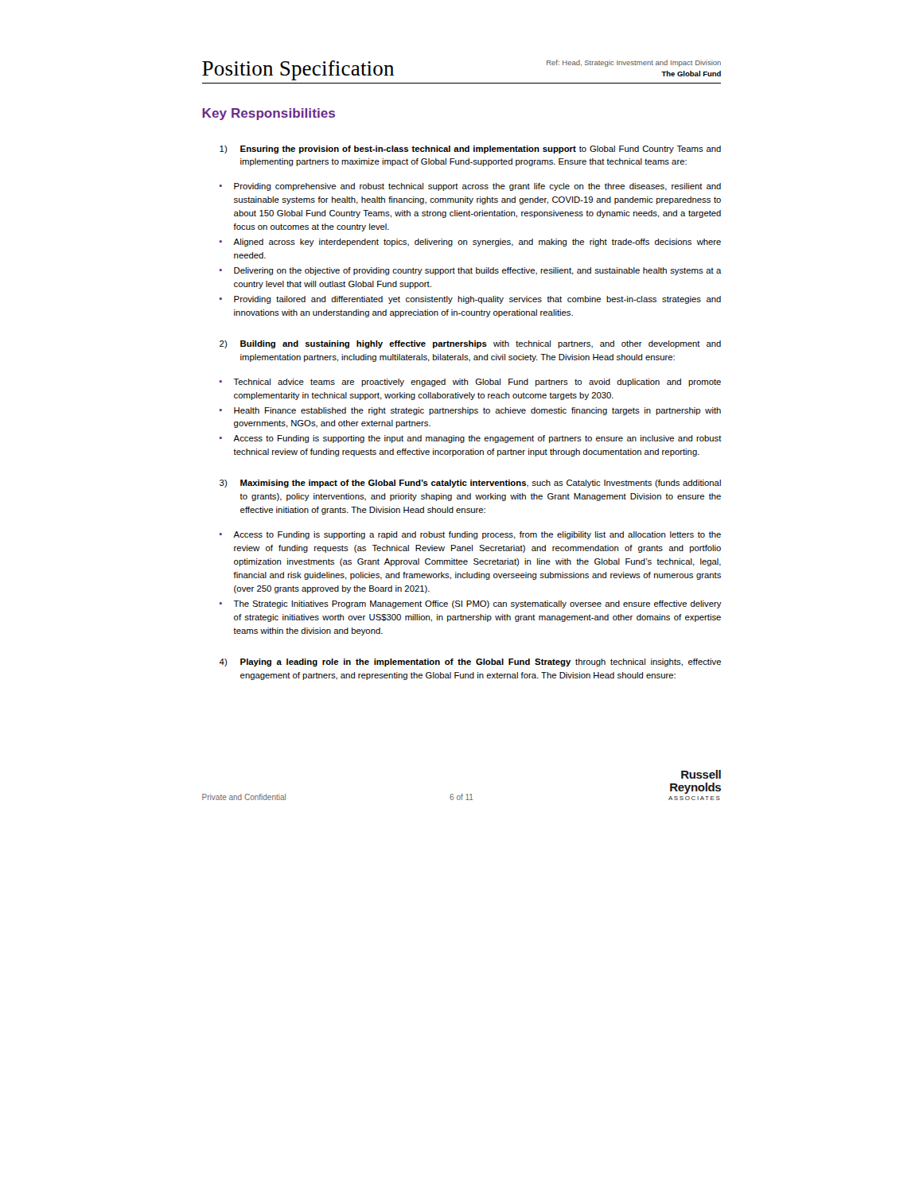Position Specification
Ref: Head, Strategic Investment and Impact Division
The Global Fund
Key Responsibilities
Ensuring the provision of best-in-class technical and implementation support to Global Fund Country Teams and implementing partners to maximize impact of Global Fund-supported programs. Ensure that technical teams are:
Providing comprehensive and robust technical support across the grant life cycle on the three diseases, resilient and sustainable systems for health, health financing, community rights and gender, COVID-19 and pandemic preparedness to about 150 Global Fund Country Teams, with a strong client-orientation, responsiveness to dynamic needs, and a targeted focus on outcomes at the country level.
Aligned across key interdependent topics, delivering on synergies, and making the right trade-offs decisions where needed.
Delivering on the objective of providing country support that builds effective, resilient, and sustainable health systems at a country level that will outlast Global Fund support.
Providing tailored and differentiated yet consistently high-quality services that combine best-in-class strategies and innovations with an understanding and appreciation of in-country operational realities.
Building and sustaining highly effective partnerships with technical partners, and other development and implementation partners, including multilaterals, bilaterals, and civil society. The Division Head should ensure:
Technical advice teams are proactively engaged with Global Fund partners to avoid duplication and promote complementarity in technical support, working collaboratively to reach outcome targets by 2030.
Health Finance established the right strategic partnerships to achieve domestic financing targets in partnership with governments, NGOs, and other external partners.
Access to Funding is supporting the input and managing the engagement of partners to ensure an inclusive and robust technical review of funding requests and effective incorporation of partner input through documentation and reporting.
Maximising the impact of the Global Fund’s catalytic interventions, such as Catalytic Investments (funds additional to grants), policy interventions, and priority shaping and working with the Grant Management Division to ensure the effective initiation of grants. The Division Head should ensure:
Access to Funding is supporting a rapid and robust funding process, from the eligibility list and allocation letters to the review of funding requests (as Technical Review Panel Secretariat) and recommendation of grants and portfolio optimization investments (as Grant Approval Committee Secretariat) in line with the Global Fund’s technical, legal, financial and risk guidelines, policies, and frameworks, including overseeing submissions and reviews of numerous grants (over 250 grants approved by the Board in 2021).
The Strategic Initiatives Program Management Office (SI PMO) can systematically oversee and ensure effective delivery of strategic initiatives worth over US$300 million, in partnership with grant management-and other domains of expertise teams within the division and beyond.
Playing a leading role in the implementation of the Global Fund Strategy through technical insights, effective engagement of partners, and representing the Global Fund in external fora. The Division Head should ensure:
Private and Confidential
6 of 11
Russell
Reynolds
ASSOCIATES